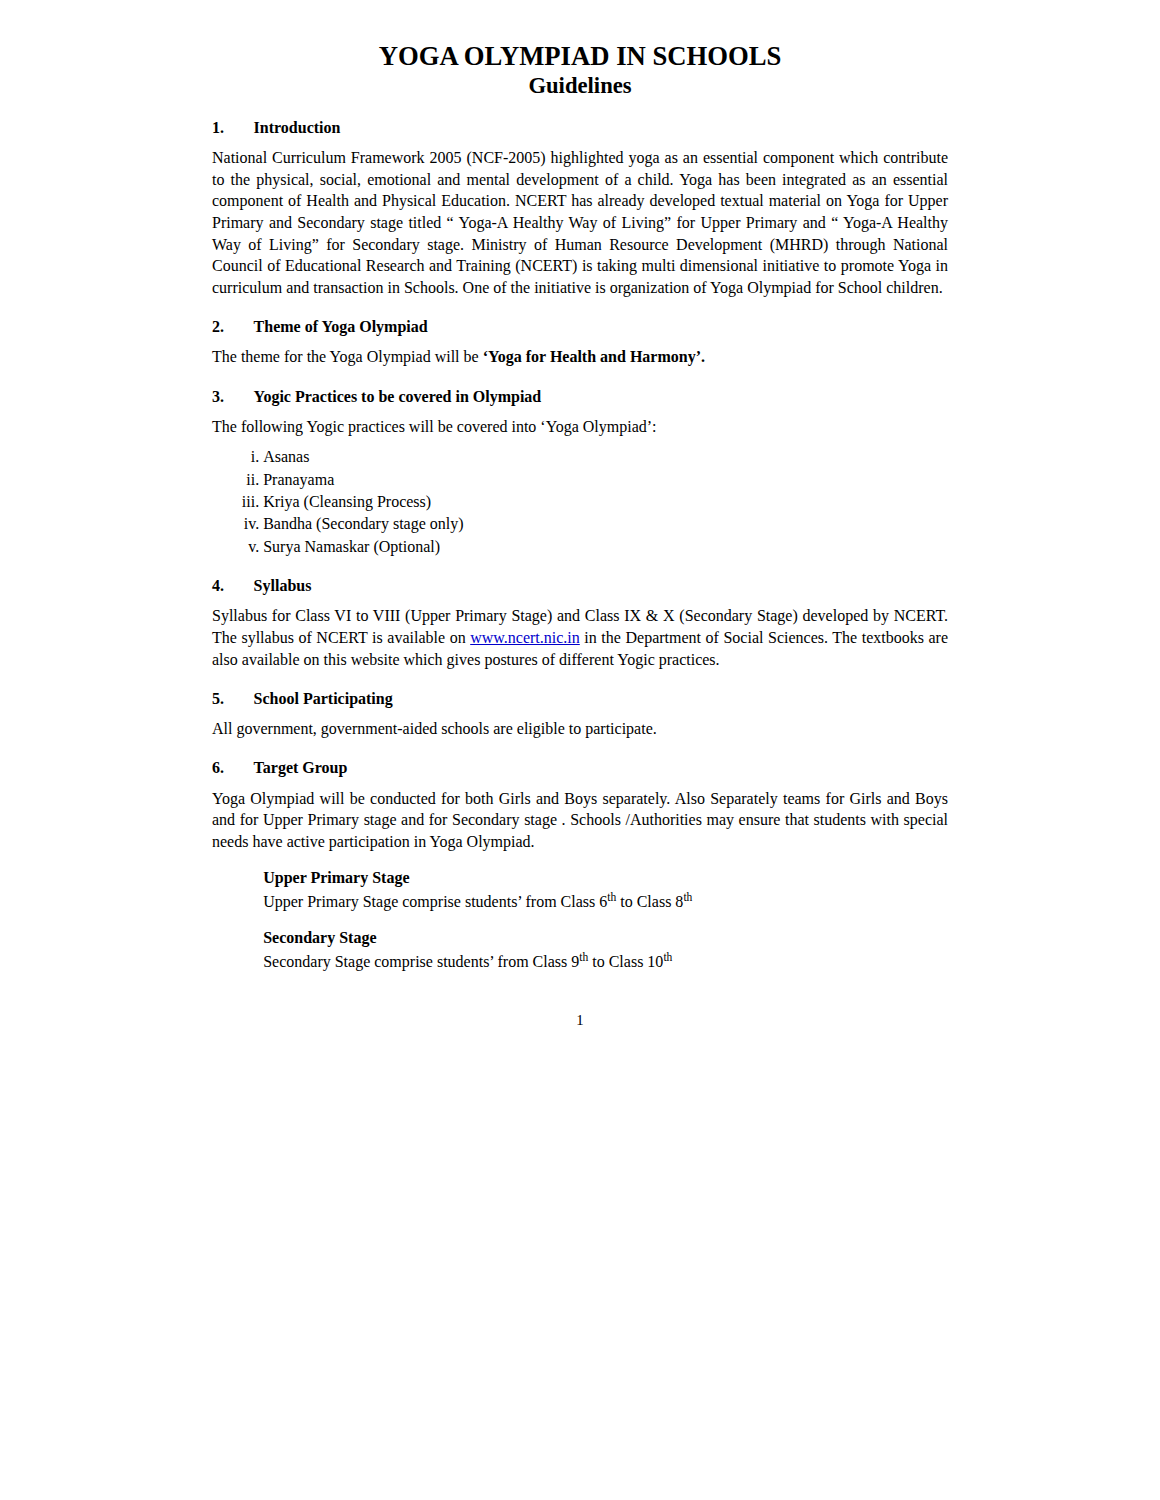YOGA OLYMPIAD IN SCHOOLSGuidelines
1. Introduction
National Curriculum Framework 2005 (NCF-2005) highlighted yoga as an essential component which contribute to the physical, social, emotional and mental development of a child. Yoga has been integrated as an essential component of Health and Physical Education. NCERT has already developed textual material on Yoga for Upper Primary and Secondary stage titled “ Yoga-A Healthy Way of Living” for Upper Primary and “ Yoga-A Healthy Way of Living” for Secondary stage. Ministry of Human Resource Development (MHRD) through National Council of Educational Research and Training (NCERT) is taking multi dimensional initiative to promote Yoga in curriculum and transaction in Schools. One of the initiative is organization of Yoga Olympiad for School children.
2. Theme of Yoga Olympiad
The theme for the Yoga Olympiad will be ‘Yoga for Health and Harmony’.
3. Yogic Practices to be covered in Olympiad
The following Yogic practices will be covered into ‘Yoga Olympiad’:
Asanas
Pranayama
Kriya (Cleansing Process)
Bandha (Secondary stage only)
Surya Namaskar (Optional)
4. Syllabus
Syllabus for Class VI to VIII (Upper Primary Stage) and Class IX & X (Secondary Stage) developed by NCERT. The syllabus of NCERT is available on www.ncert.nic.in in the Department of Social Sciences. The textbooks are also available on this website which gives postures of different Yogic practices.
5. School Participating
All government, government-aided schools are eligible to participate.
6. Target Group
Yoga Olympiad will be conducted for both Girls and Boys separately. Also Separately teams for Girls and Boys and for Upper Primary stage and for Secondary stage . Schools /Authorities may ensure that students with special needs have active participation in Yoga Olympiad.
Upper Primary Stage
Upper Primary Stage comprise students’ from Class 6th to Class 8th
Secondary Stage
Secondary Stage comprise students’ from Class 9th to Class 10th
1